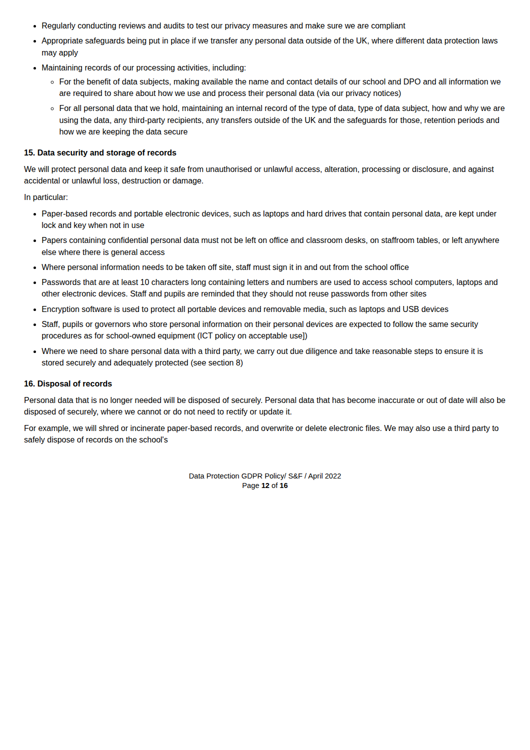Regularly conducting reviews and audits to test our privacy measures and make sure we are compliant
Appropriate safeguards being put in place if we transfer any personal data outside of the UK, where different data protection laws may apply
Maintaining records of our processing activities, including:
For the benefit of data subjects, making available the name and contact details of our school and DPO and all information we are required to share about how we use and process their personal data (via our privacy notices)
For all personal data that we hold, maintaining an internal record of the type of data, type of data subject, how and why we are using the data, any third-party recipients, any transfers outside of the UK and the safeguards for those, retention periods and how we are keeping the data secure
15. Data security and storage of records
We will protect personal data and keep it safe from unauthorised or unlawful access, alteration, processing or disclosure, and against accidental or unlawful loss, destruction or damage.
In particular:
Paper-based records and portable electronic devices, such as laptops and hard drives that contain personal data, are kept under lock and key when not in use
Papers containing confidential personal data must not be left on office and classroom desks, on staffroom tables, or left anywhere else where there is general access
Where personal information needs to be taken off site, staff must sign it in and out from the school office
Passwords that are at least 10 characters long containing letters and numbers are used to access school computers, laptops and other electronic devices. Staff and pupils are reminded that they should not reuse passwords from other sites
Encryption software is used to protect all portable devices and removable media, such as laptops and USB devices
Staff, pupils or governors who store personal information on their personal devices are expected to follow the same security procedures as for school-owned equipment (ICT policy on acceptable use])
Where we need to share personal data with a third party, we carry out due diligence and take reasonable steps to ensure it is stored securely and adequately protected (see section 8)
16. Disposal of records
Personal data that is no longer needed will be disposed of securely. Personal data that has become inaccurate or out of date will also be disposed of securely, where we cannot or do not need to rectify or update it.
For example, we will shred or incinerate paper-based records, and overwrite or delete electronic files. We may also use a third party to safely dispose of records on the school's
Data Protection GDPR Policy/ S&F / April 2022
Page 12 of 16